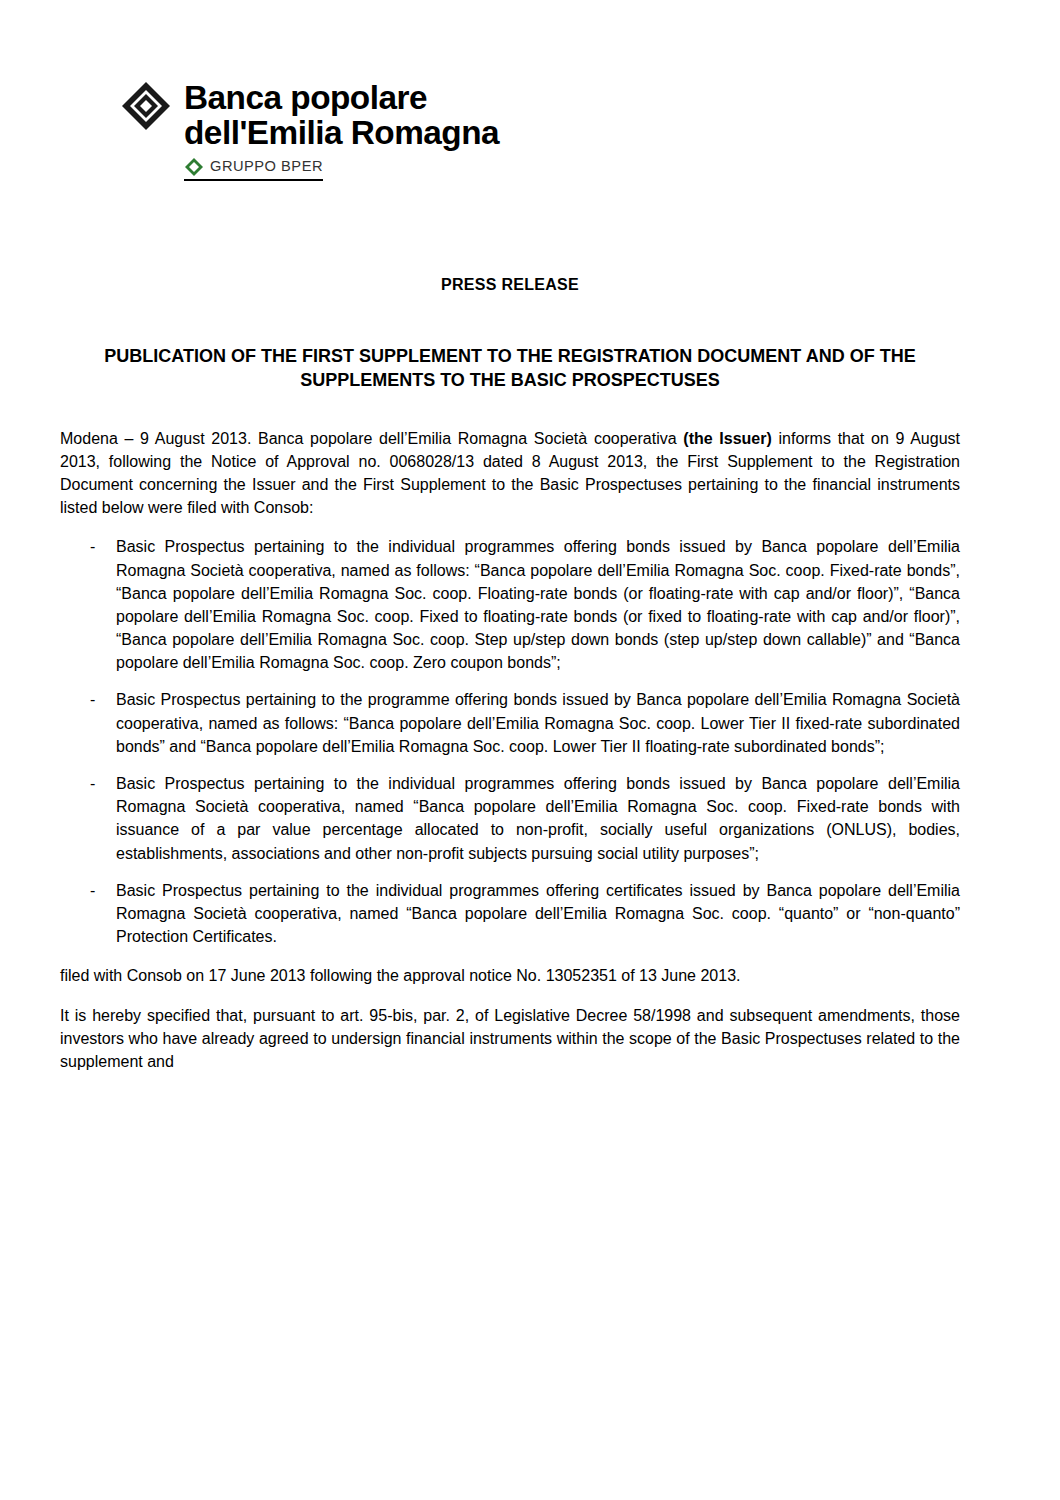Banca popolare dell'Emilia Romagna
GRUPPO BPER
PRESS RELEASE
PUBLICATION OF THE FIRST SUPPLEMENT TO THE REGISTRATION DOCUMENT AND OF THE SUPPLEMENTS TO THE BASIC PROSPECTUSES
Modena – 9 August 2013. Banca popolare dell’Emilia Romagna Società cooperativa (the Issuer) informs that on 9 August 2013, following the Notice of Approval no. 0068028/13 dated 8 August 2013, the First Supplement to the Registration Document concerning the Issuer and the First Supplement to the Basic Prospectuses pertaining to the financial instruments listed below were filed with Consob:
Basic Prospectus pertaining to the individual programmes offering bonds issued by Banca popolare dell’Emilia Romagna Società cooperativa, named as follows: “Banca popolare dell’Emilia Romagna Soc. coop. Fixed-rate bonds”, “Banca popolare dell’Emilia Romagna Soc. coop. Floating-rate bonds (or floating-rate with cap and/or floor)”, “Banca popolare dell’Emilia Romagna Soc. coop. Fixed to floating-rate bonds (or fixed to floating-rate with cap and/or floor)”, “Banca popolare dell’Emilia Romagna Soc. coop. Step up/step down bonds (step up/step down callable)” and “Banca popolare dell’Emilia Romagna Soc. coop. Zero coupon bonds”;
Basic Prospectus pertaining to the programme offering bonds issued by Banca popolare dell’Emilia Romagna Società cooperativa, named as follows: “Banca popolare dell’Emilia Romagna Soc. coop. Lower Tier II fixed-rate subordinated bonds” and “Banca popolare dell’Emilia Romagna Soc. coop. Lower Tier II floating-rate subordinated bonds”;
Basic Prospectus pertaining to the individual programmes offering bonds issued by Banca popolare dell’Emilia Romagna Società cooperativa, named “Banca popolare dell’Emilia Romagna Soc. coop. Fixed-rate bonds with issuance of a par value percentage allocated to non-profit, socially useful organizations (ONLUS), bodies, establishments, associations and other non-profit subjects pursuing social utility purposes”;
Basic Prospectus pertaining to the individual programmes offering certificates issued by Banca popolare dell’Emilia Romagna Società cooperativa, named “Banca popolare dell’Emilia Romagna Soc. coop. “quanto” or “non-quanto” Protection Certificates.
filed with Consob on 17 June 2013 following the approval notice No. 13052351 of 13 June 2013.
It is hereby specified that, pursuant to art. 95-bis, par. 2, of Legislative Decree 58/1998 and subsequent amendments, those investors who have already agreed to undersign financial instruments within the scope of the Basic Prospectuses related to the supplement and